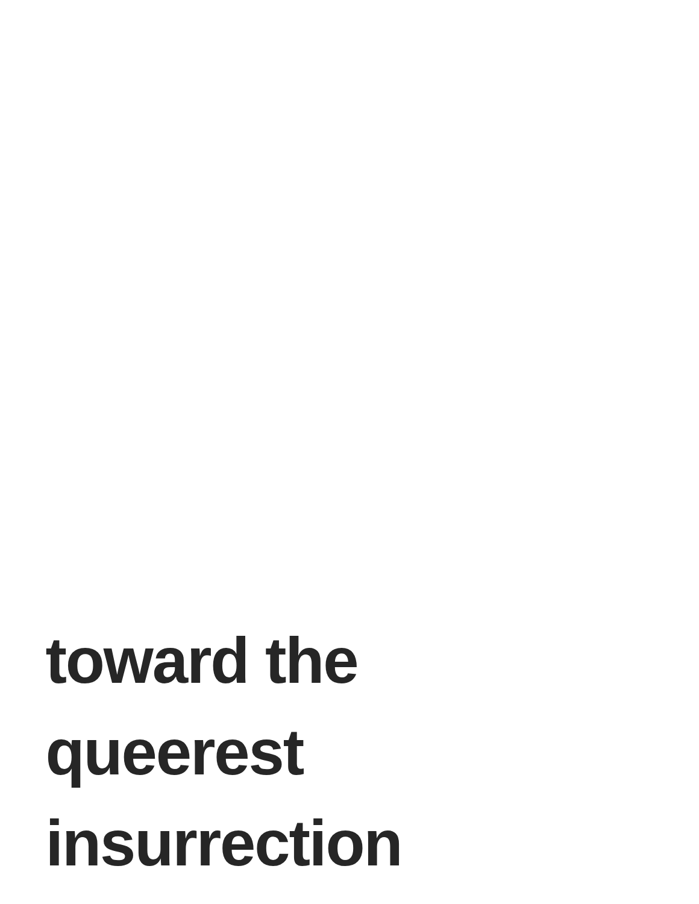toward the queerest insurrection